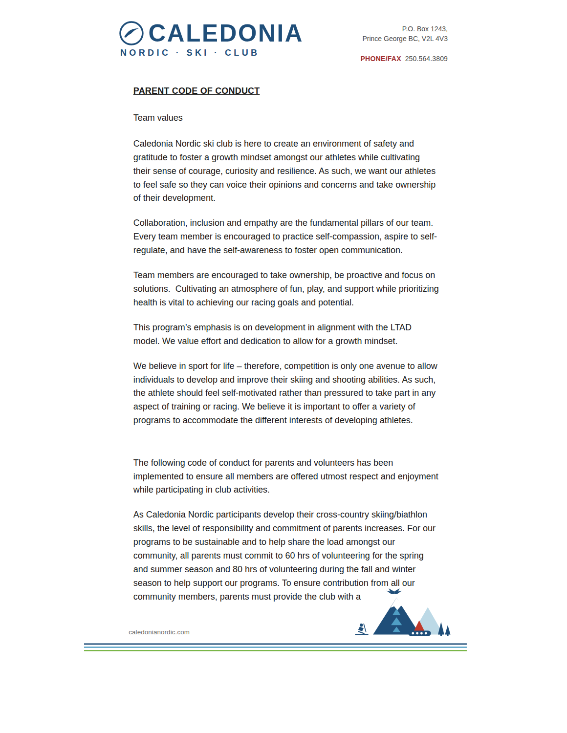CALEDONIA
NORDIC · SKI · CLUB
P.O. Box 1243,
Prince George BC, V2L 4V3
PHONE/FAX 250.564.3809
PARENT CODE OF CONDUCT
Team values
Caledonia Nordic ski club is here to create an environment of safety and gratitude to foster a growth mindset amongst our athletes while cultivating their sense of courage, curiosity and resilience. As such, we want our athletes to feel safe so they can voice their opinions and concerns and take ownership of their development.
Collaboration, inclusion and empathy are the fundamental pillars of our team. Every team member is encouraged to practice self-compassion, aspire to self-regulate, and have the self-awareness to foster open communication.
Team members are encouraged to take ownership, be proactive and focus on solutions. Cultivating an atmosphere of fun, play, and support while prioritizing health is vital to achieving our racing goals and potential.
This program’s emphasis is on development in alignment with the LTAD model. We value effort and dedication to allow for a growth mindset.
We believe in sport for life – therefore, competition is only one avenue to allow individuals to develop and improve their skiing and shooting abilities. As such, the athlete should feel self-motivated rather than pressured to take part in any aspect of training or racing. We believe it is important to offer a variety of programs to accommodate the different interests of developing athletes.
The following code of conduct for parents and volunteers has been implemented to ensure all members are offered utmost respect and enjoyment while participating in club activities.
As Caledonia Nordic participants develop their cross-country skiing/biathlon skills, the level of responsibility and commitment of parents increases. For our programs to be sustainable and to help share the load amongst our community, all parents must commit to 60 hrs of volunteering for the spring and summer season and 80 hrs of volunteering during the fall and winter season to help support our programs. To ensure contribution from all our community members, parents must provide the club with a
caledonianordic.com